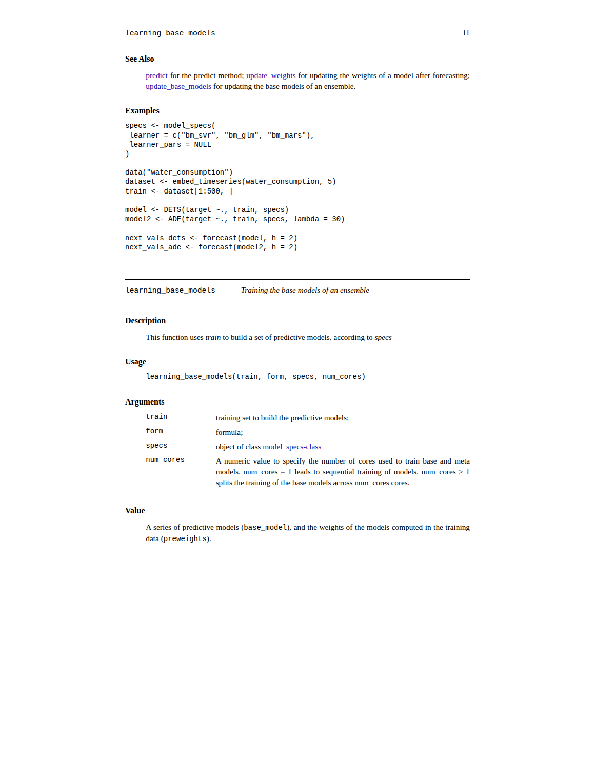learning_base_models
11
See Also
predict for the predict method; update_weights for updating the weights of a model after forecasting; update_base_models for updating the base models of an ensemble.
Examples
specs <- model_specs(
 learner = c("bm_svr", "bm_glm", "bm_mars"),
 learner_pars = NULL
)

data("water_consumption")
dataset <- embed_timeseries(water_consumption, 5)
train <- dataset[1:500, ]

model <- DETS(target ~., train, specs)
model2 <- ADE(target ~., train, specs, lambda = 30)

next_vals_dets <- forecast(model, h = 2)
next_vals_ade <- forecast(model2, h = 2)
learning_base_models
Training the base models of an ensemble
Description
This function uses train to build a set of predictive models, according to specs
Usage
learning_base_models(train, form, specs, num_cores)
Arguments
| train | training set to build the predictive models; |
| form | formula; |
| specs | object of class model_specs-class |
| num_cores | A numeric value to specify the number of cores used to train base and meta models. num_cores = 1 leads to sequential training of models. num_cores > 1 splits the training of the base models across num_cores cores. |
Value
A series of predictive models (base_model), and the weights of the models computed in the training data (preweights).